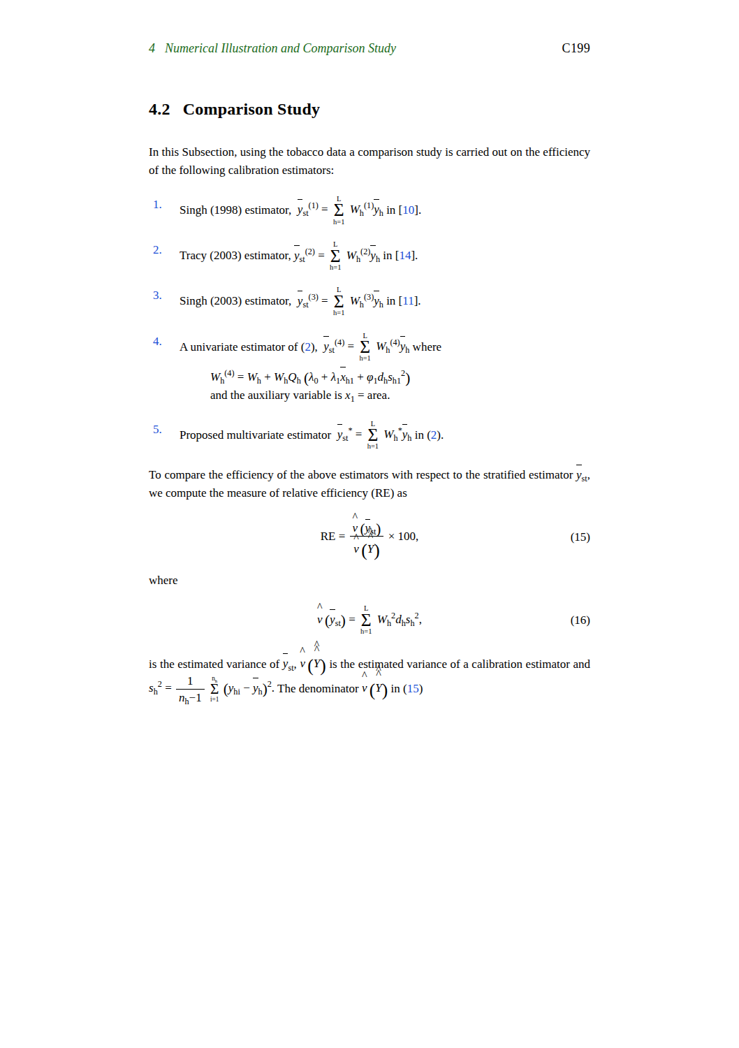4 Numerical Illustration and Comparison Study
C199
4.2 Comparison Study
In this Subsection, using the tobacco data a comparison study is carried out on the efficiency of the following calibration estimators:
1. Singh (1998) estimator, yst(1) = LΣh=1 Wh(1)yh in [10].
2. Tracy (2003) estimator, yst(2) = LΣh=1 Wh(2)yh in [14].
3. Singh (2003) estimator, yst(3) = LΣh=1 Wh(3)yh in [11].
4. A univariate estimator of (2), yst(4) = LΣh=1 Wh(4)yh where
Wh(4) = Wh + WhQh (λ0 + λ1xh1 + φ1dhsh12)
and the auxiliary variable is x1 = area.
5. Proposed multivariate estimator yst* = LΣh=1 Wh*yh in (2).
To compare the efficiency of the above estimators with respect to the stratified estimator yst, we compute the measure of relative efficiency (RE) as
RE = v (yst) v (Y) × 100, (15)
where
v (yst) = LΣh=1 Wh2dhsh2, (16)
is the estimated variance of yst, v (Y) is the estimated variance of a calibration estimator and sh2 = 1 nh−1 nh Σi=1 (yhi − yh)2. The denominator v (Y) in (15)